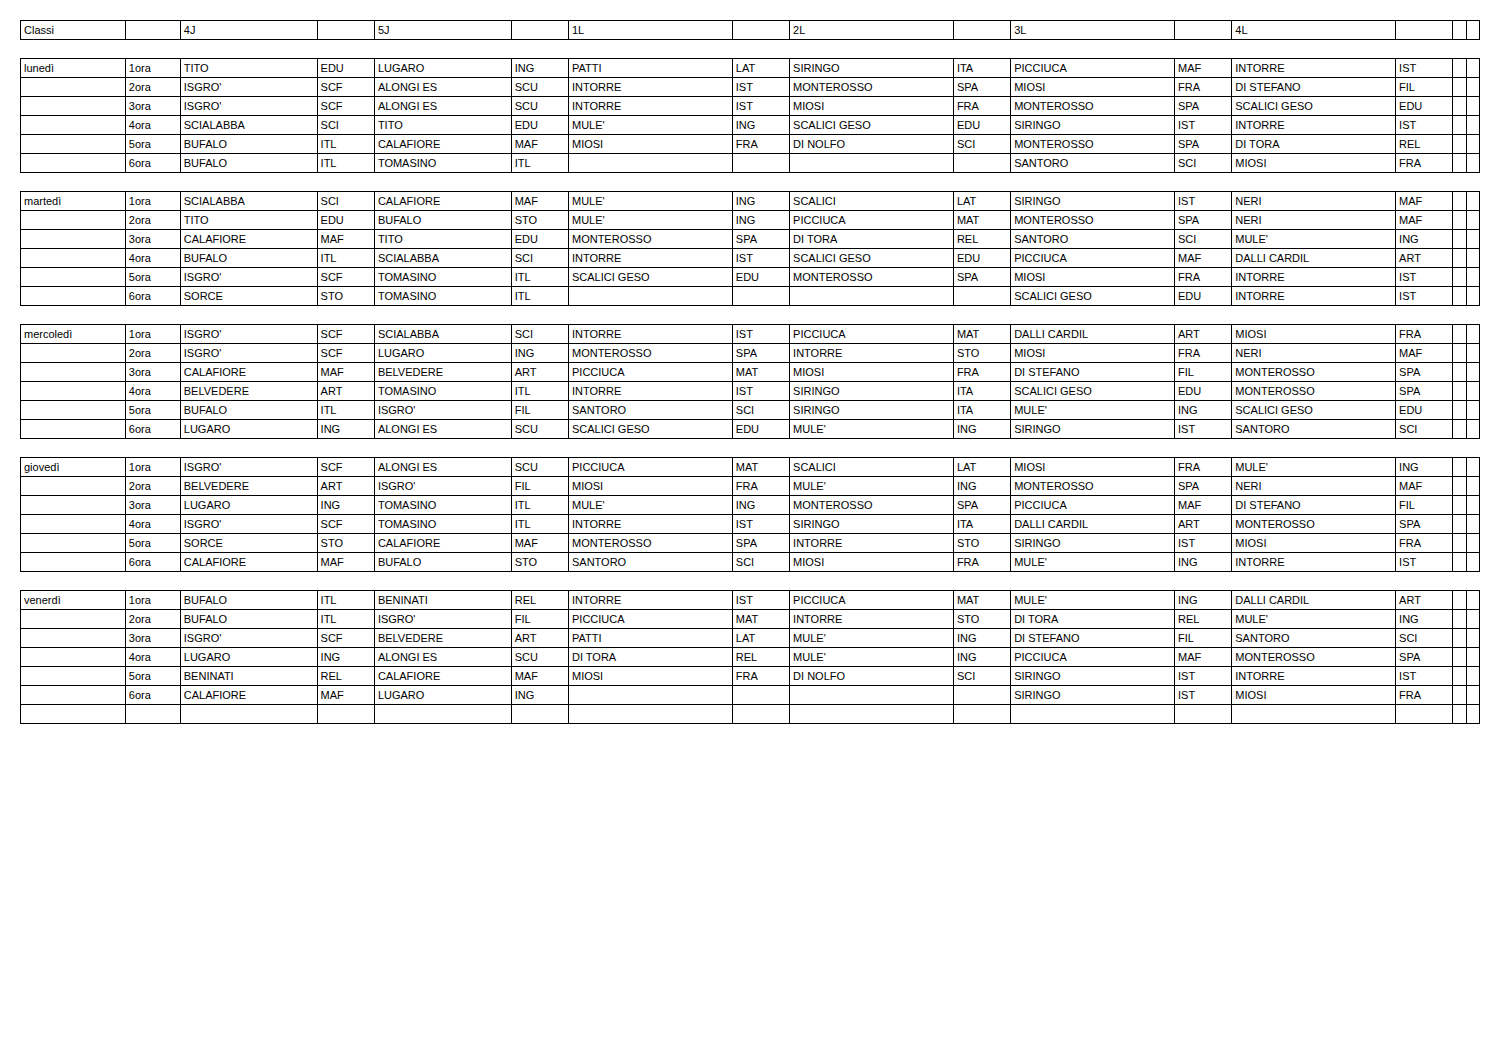| Classi | | 4J | | 5J | | 1L | | 2L | | 3L | | 4L | | | |
| lunedì | 1ora | TITO | EDU | LUGARO | ING | PATTI | LAT | SIRINGO | ITA | PICCIUCA | MAF | INTORRE | IST | | |
| | 2ora | ISGRO' | SCF | ALONGI ES | SCU | INTORRE | IST | MONTEROSSO | SPA | MIOSI | FRA | DI STEFANO | FIL | | |
| | 3ora | ISGRO' | SCF | ALONGI ES | SCU | INTORRE | IST | MIOSI | FRA | MONTEROSSO | SPA | SCALICI GESO | EDU | | |
| | 4ora | SCIALABBA | SCI | TITO | EDU | MULE' | ING | SCALICI GESO | EDU | SIRINGO | IST | INTORRE | IST | | |
| | 5ora | BUFALO | ITL | CALAFIORE | MAF | MIOSI | FRA | DI NOLFO | SCI | MONTEROSSO | SPA | DI TORA | REL | | |
| | 6ora | BUFALO | ITL | TOMASINO | ITL | | | | | SANTORO | SCI | MIOSI | FRA | | |
| martedì | 1ora | SCIALABBA | SCI | CALAFIORE | MAF | MULE' | ING | SCALICI | LAT | SIRINGO | IST | NERI | MAF | | |
| | 2ora | TITO | EDU | BUFALO | STO | MULE' | ING | PICCIUCA | MAT | MONTEROSSO | SPA | NERI | MAF | | |
| | 3ora | CALAFIORE | MAF | TITO | EDU | MONTEROSSO | SPA | DI TORA | REL | SANTORO | SCI | MULE' | ING | | |
| | 4ora | BUFALO | ITL | SCIALABBA | SCI | INTORRE | IST | SCALICI GESO | EDU | PICCIUCA | MAF | DALLI CARDIL | ART | | |
| | 5ora | ISGRO' | SCF | TOMASINO | ITL | SCALICI GESO | EDU | MONTEROSSO | SPA | MIOSI | FRA | INTORRE | IST | | |
| | 6ora | SORCE | STO | TOMASINO | ITL | | | | | SCALICI GESO | EDU | INTORRE | IST | | |
| mercoledì | 1ora | ISGRO' | SCF | SCIALABBA | SCI | INTORRE | IST | PICCIUCA | MAT | DALLI CARDIL | ART | MIOSI | FRA | | |
| | 2ora | ISGRO' | SCF | LUGARO | ING | MONTEROSSO | SPA | INTORRE | STO | MIOSI | FRA | NERI | MAF | | |
| | 3ora | CALAFIORE | MAF | BELVEDERE | ART | PICCIUCA | MAT | MIOSI | FRA | DI STEFANO | FIL | MONTEROSSO | SPA | | |
| | 4ora | BELVEDERE | ART | TOMASINO | ITL | INTORRE | IST | SIRINGO | ITA | SCALICI GESO | EDU | MONTEROSSO | SPA | | |
| | 5ora | BUFALO | ITL | ISGRO' | FIL | SANTORO | SCI | SIRINGO | ITA | MULE' | ING | SCALICI GESO | EDU | | |
| | 6ora | LUGARO | ING | ALONGI ES | SCU | SCALICI GESO | EDU | MULE' | ING | SIRINGO | IST | SANTORO | SCI | | |
| giovedì | 1ora | ISGRO' | SCF | ALONGI ES | SCU | PICCIUCA | MAT | SCALICI | LAT | MIOSI | FRA | MULE' | ING | | |
| | 2ora | BELVEDERE | ART | ISGRO' | FIL | MIOSI | FRA | MULE' | ING | MONTEROSSO | SPA | NERI | MAF | | |
| | 3ora | LUGARO | ING | TOMASINO | ITL | MULE' | ING | MONTEROSSO | SPA | PICCIUCA | MAF | DI STEFANO | FIL | | |
| | 4ora | ISGRO' | SCF | TOMASINO | ITL | INTORRE | IST | SIRINGO | ITA | DALLI CARDIL | ART | MONTEROSSO | SPA | | |
| | 5ora | SORCE | STO | CALAFIORE | MAF | MONTEROSSO | SPA | INTORRE | STO | SIRINGO | IST | MIOSI | FRA | | |
| | 6ora | CALAFIORE | MAF | BUFALO | STO | SANTORO | SCI | MIOSI | FRA | MULE' | ING | INTORRE | IST | | |
| venerdì | 1ora | BUFALO | ITL | BENINATI | REL | INTORRE | IST | PICCIUCA | MAT | MULE' | ING | DALLI CARDIL | ART | | |
| | 2ora | BUFALO | ITL | ISGRO' | FIL | PICCIUCA | MAT | INTORRE | STO | DI TORA | REL | MULE' | ING | | |
| | 3ora | ISGRO' | SCF | BELVEDERE | ART | PATTI | LAT | MULE' | ING | DI STEFANO | FIL | SANTORO | SCI | | |
| | 4ora | LUGARO | ING | ALONGI ES | SCU | DI TORA | REL | MULE' | ING | PICCIUCA | MAF | MONTEROSSO | SPA | | |
| | 5ora | BENINATI | REL | CALAFIORE | MAF | MIOSI | FRA | DI NOLFO | SCI | SIRINGO | IST | INTORRE | IST | | |
| | 6ora | CALAFIORE | MAF | LUGARO | ING | | | | | SIRINGO | IST | MIOSI | FRA | | |